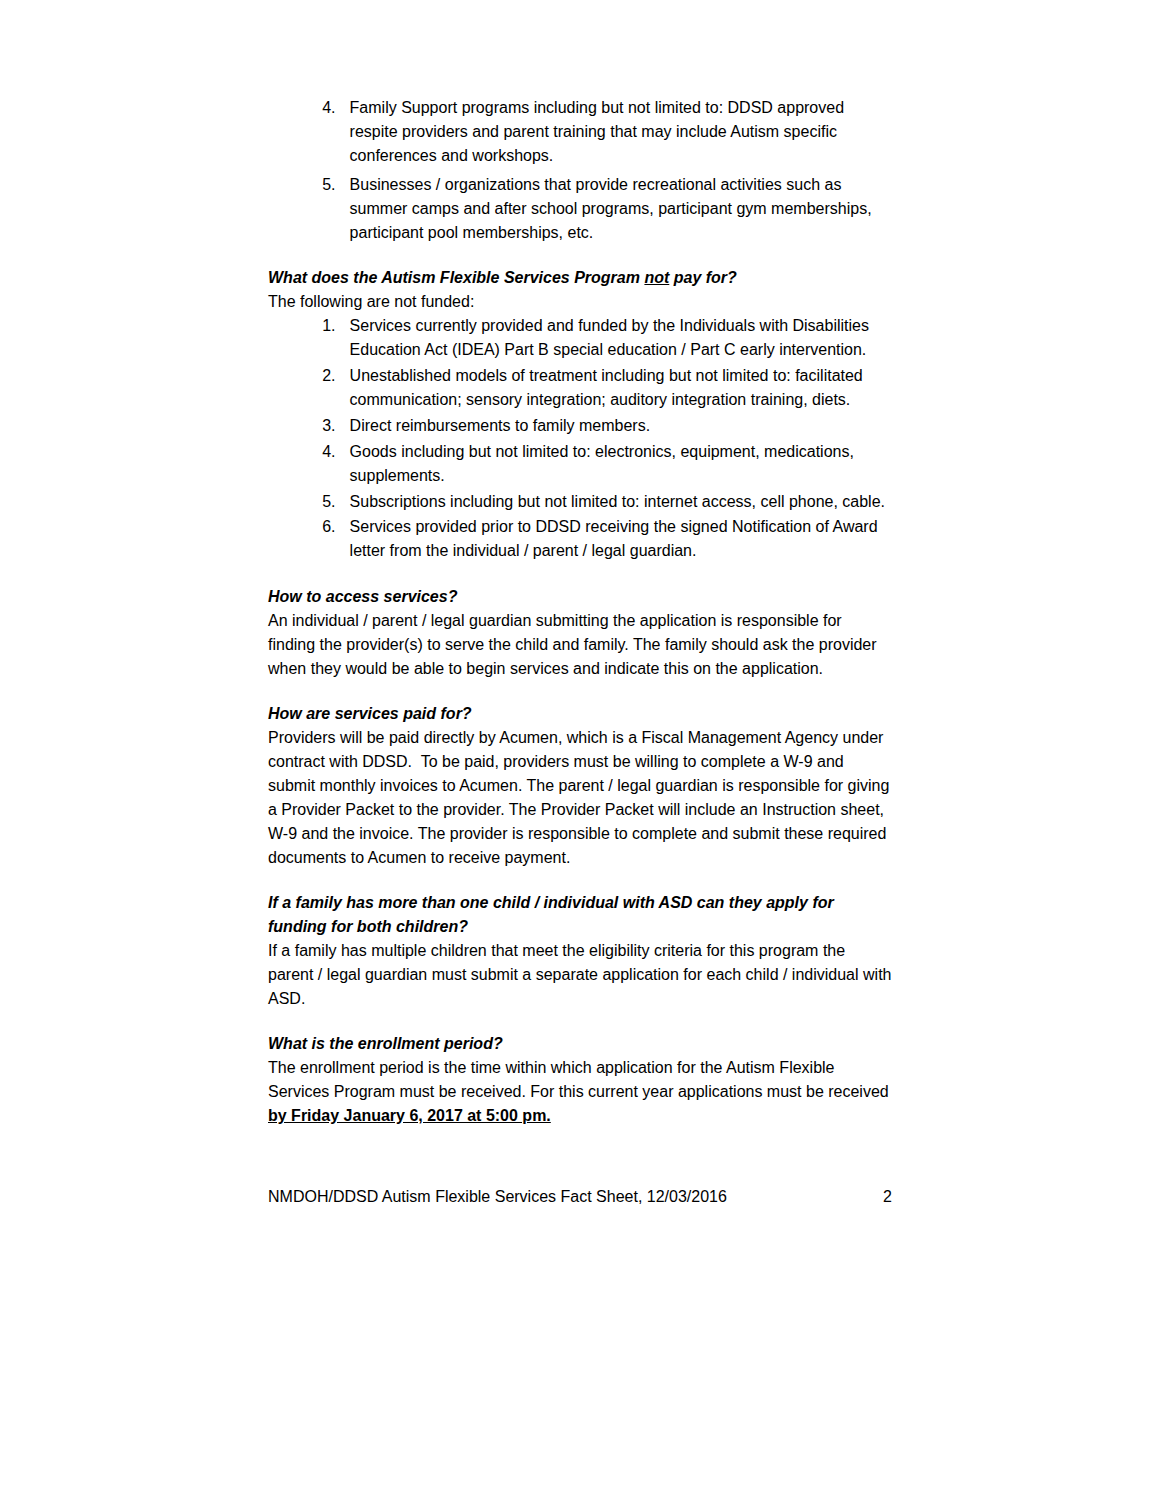Family Support programs including but not limited to: DDSD approved respite providers and parent training that may include Autism specific conferences and workshops.
Businesses / organizations that provide recreational activities such as summer camps and after school programs, participant gym memberships, participant pool memberships, etc.
What does the Autism Flexible Services Program not pay for?
The following are not funded:
Services currently provided and funded by the Individuals with Disabilities Education Act (IDEA) Part B special education / Part C early intervention.
Unestablished models of treatment including but not limited to: facilitated communication; sensory integration; auditory integration training, diets.
Direct reimbursements to family members.
Goods including but not limited to: electronics, equipment, medications, supplements.
Subscriptions including but not limited to: internet access, cell phone, cable.
Services provided prior to DDSD receiving the signed Notification of Award letter from the individual / parent / legal guardian.
How to access services?
An individual / parent / legal guardian submitting the application is responsible for finding the provider(s) to serve the child and family. The family should ask the provider when they would be able to begin services and indicate this on the application.
How are services paid for?
Providers will be paid directly by Acumen, which is a Fiscal Management Agency under contract with DDSD. To be paid, providers must be willing to complete a W-9 and submit monthly invoices to Acumen. The parent / legal guardian is responsible for giving a Provider Packet to the provider. The Provider Packet will include an Instruction sheet, W-9 and the invoice. The provider is responsible to complete and submit these required documents to Acumen to receive payment.
If a family has more than one child / individual with ASD can they apply for funding for both children?
If a family has multiple children that meet the eligibility criteria for this program the parent / legal guardian must submit a separate application for each child / individual with ASD.
What is the enrollment period?
The enrollment period is the time within which application for the Autism Flexible Services Program must be received. For this current year applications must be received by Friday January 6, 2017 at 5:00 pm.
NMDOH/DDSD Autism Flexible Services Fact Sheet, 12/03/2016 2